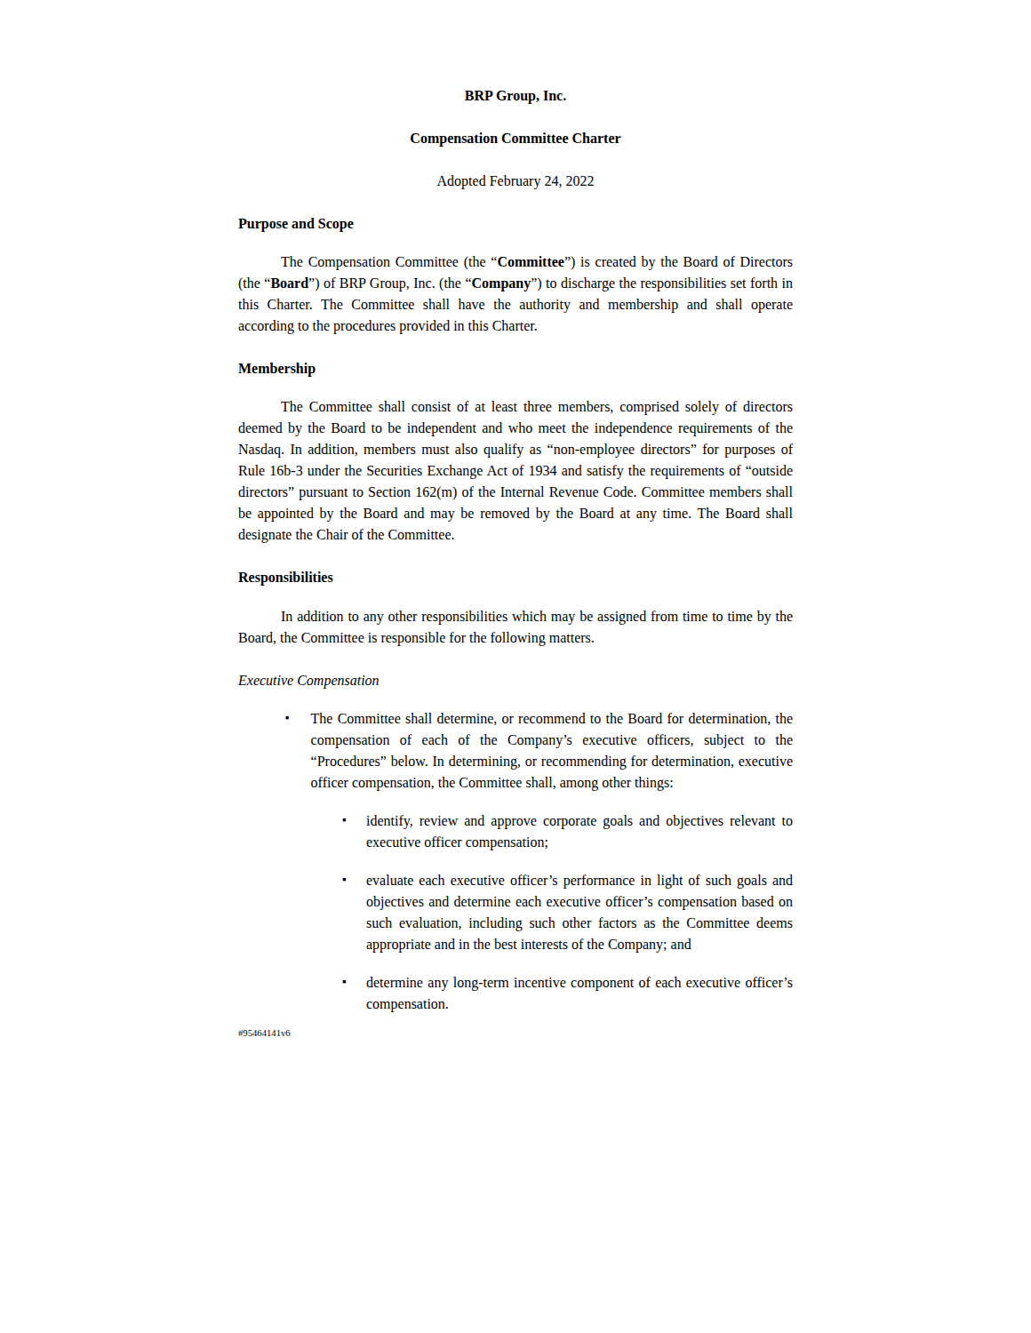BRP Group, Inc.
Compensation Committee Charter
Adopted February 24, 2022
Purpose and Scope
The Compensation Committee (the “Committee”) is created by the Board of Directors (the “Board”) of BRP Group, Inc. (the “Company”) to discharge the responsibilities set forth in this Charter. The Committee shall have the authority and membership and shall operate according to the procedures provided in this Charter.
Membership
The Committee shall consist of at least three members, comprised solely of directors deemed by the Board to be independent and who meet the independence requirements of the Nasdaq. In addition, members must also qualify as “non-employee directors” for purposes of Rule 16b-3 under the Securities Exchange Act of 1934 and satisfy the requirements of “outside directors” pursuant to Section 162(m) of the Internal Revenue Code. Committee members shall be appointed by the Board and may be removed by the Board at any time. The Board shall designate the Chair of the Committee.
Responsibilities
In addition to any other responsibilities which may be assigned from time to time by the Board, the Committee is responsible for the following matters.
Executive Compensation
The Committee shall determine, or recommend to the Board for determination, the compensation of each of the Company’s executive officers, subject to the “Procedures” below. In determining, or recommending for determination, executive officer compensation, the Committee shall, among other things:
identify, review and approve corporate goals and objectives relevant to executive officer compensation;
evaluate each executive officer’s performance in light of such goals and objectives and determine each executive officer’s compensation based on such evaluation, including such other factors as the Committee deems appropriate and in the best interests of the Company; and
determine any long-term incentive component of each executive officer’s compensation.
#95464141v6